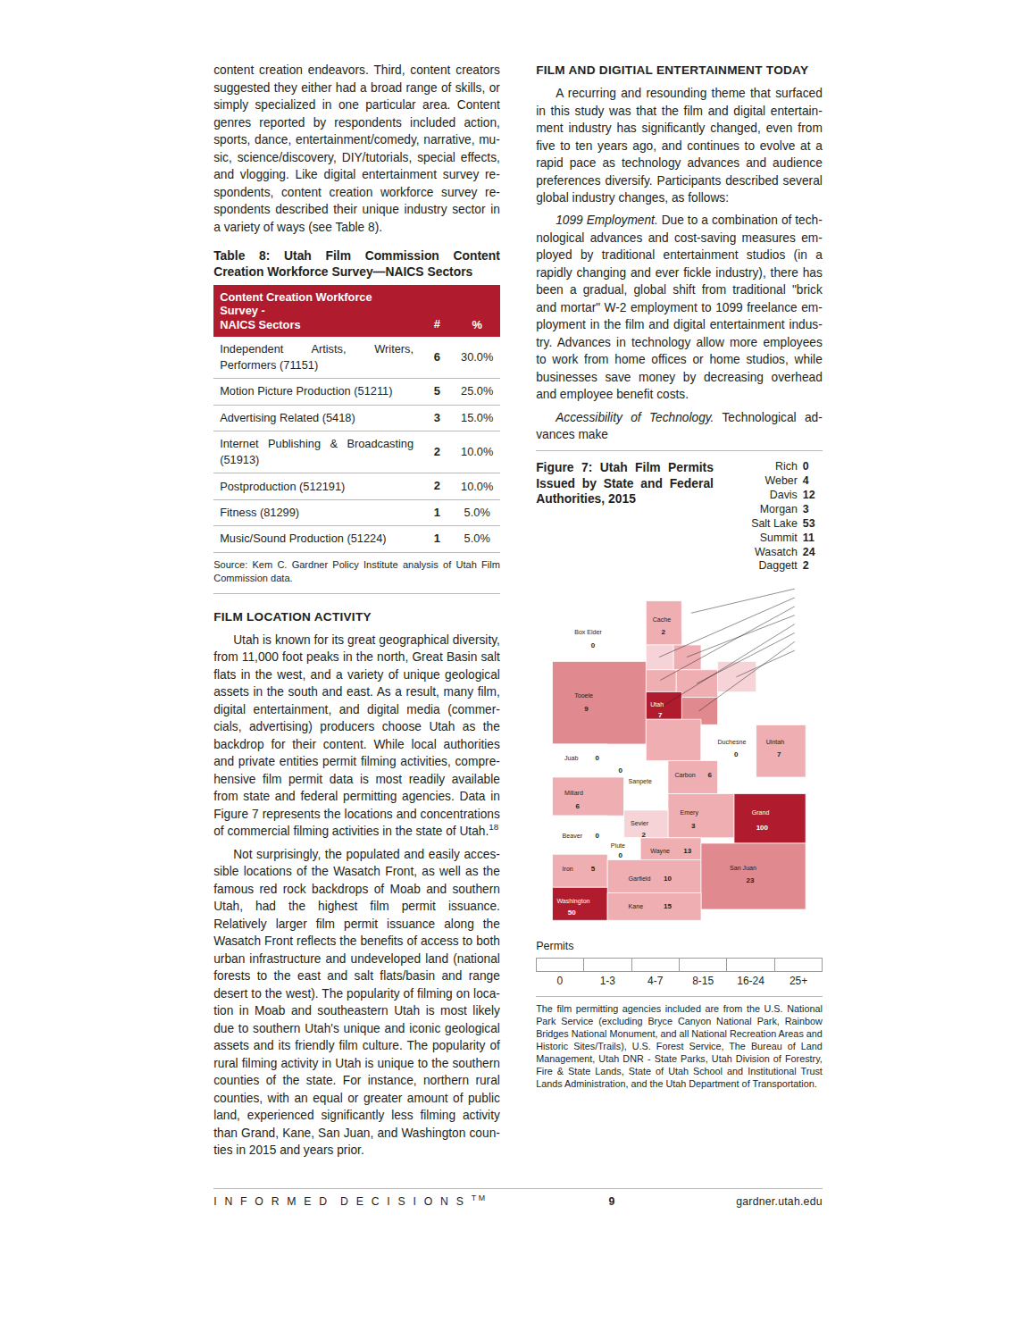content creation endeavors. Third, content creators suggested they either had a broad range of skills, or simply specialized in one particular area. Content genres reported by respondents included action, sports, dance, entertainment/comedy, narrative, music, science/discovery, DIY/tutorials, special effects, and vlogging. Like digital entertainment survey respondents, content creation workforce survey respondents described their unique industry sector in a variety of ways (see Table 8).
Table 8: Utah Film Commission Content Creation Workforce Survey—NAICS Sectors
| Content Creation Workforce Survey - NAICS Sectors | # | % |
| --- | --- | --- |
| Independent Artists, Writers, Performers (71151) | 6 | 30.0% |
| Motion Picture Production (51211) | 5 | 25.0% |
| Advertising Related (5418) | 3 | 15.0% |
| Internet Publishing & Broadcasting (51913) | 2 | 10.0% |
| Postproduction (512191) | 2 | 10.0% |
| Fitness (81299) | 1 | 5.0% |
| Music/Sound Production (51224) | 1 | 5.0% |
Source: Kem C. Gardner Policy Institute analysis of Utah Film Commission data.
Film Location Activity
Utah is known for its great geographical diversity, from 11,000 foot peaks in the north, Great Basin salt flats in the west, and a variety of unique geological assets in the south and east. As a result, many film, digital entertainment, and digital media (commercials, advertising) producers choose Utah as the backdrop for their content. While local authorities and private entities permit filming activities, comprehensive film permit data is most readily available from state and federal permitting agencies. Data in Figure 7 represents the locations and concentrations of commercial filming activities in the state of Utah.18
Not surprisingly, the populated and easily accessible locations of the Wasatch Front, as well as the famous red rock backdrops of Moab and southern Utah, had the highest film permit issuance. Relatively larger film permit issuance along the Wasatch Front reflects the benefits of access to both urban infrastructure and undeveloped land (national forests to the east and salt flats/basin and range desert to the west). The popularity of filming on location in Moab and southeastern Utah is most likely due to southern Utah's unique and iconic geological assets and its friendly film culture. The popularity of rural filming activity in Utah is unique to the southern counties of the state. For instance, northern rural counties, with an equal or greater amount of public land, experienced significantly less filming activity than Grand, Kane, San Juan, and Washington counties in 2015 and years prior.
Film and Digitial Entertainment Today
A recurring and resounding theme that surfaced in this study was that the film and digital entertainment industry has significantly changed, even from five to ten years ago, and continues to evolve at a rapid pace as technology advances and audience preferences diversify. Participants described several global industry changes, as follows:
1099 Employment. Due to a combination of technological advances and cost-saving measures employed by traditional entertainment studios (in a rapidly changing and ever fickle industry), there has been a gradual, global shift from traditional "brick and mortar" W-2 employment to 1099 freelance employment in the film and digital entertainment industry. Advances in technology allow more employees to work from home offices or home studios, while businesses save money by decreasing overhead and employee benefit costs.
Accessibility of Technology. Technological advances make
Figure 7: Utah Film Permits Issued by State and Federal Authorities, 2015
Rich 0
Weber 4
Davis 12
Morgan 3
Salt Lake 53
Summit 11
Wasatch 24
Daggett 2
Box Elder 0 Cache 2 Tooele 9 Utah 7 Duchesne 0 Uintah 7 Juab 0 Millard 6 Sanpete 0 Carbon 6 Emery 3 Grand 100 Sevier 2 Beaver 0 Piute 0 Wayne 13 Iron 5 Garfield 10 San Juan 23 Washington 50 Kane 15
Permits
01-34-78-1516-2425+
The film permitting agencies included are from the U.S. National Park Service (excluding Bryce Canyon National Park, Rainbow Bridges National Monument, and all National Recreation Areas and Historic Sites/Trails), U.S. Forest Service, The Bureau of Land Management, Utah DNR - State Parks, Utah Division of Forestry, Fire & State Lands, State of Utah School and Institutional Trust Lands Administration, and the Utah Department of Transportation.
I N F O R M E D D E C I S I O N S TM
9
gardner.utah.edu